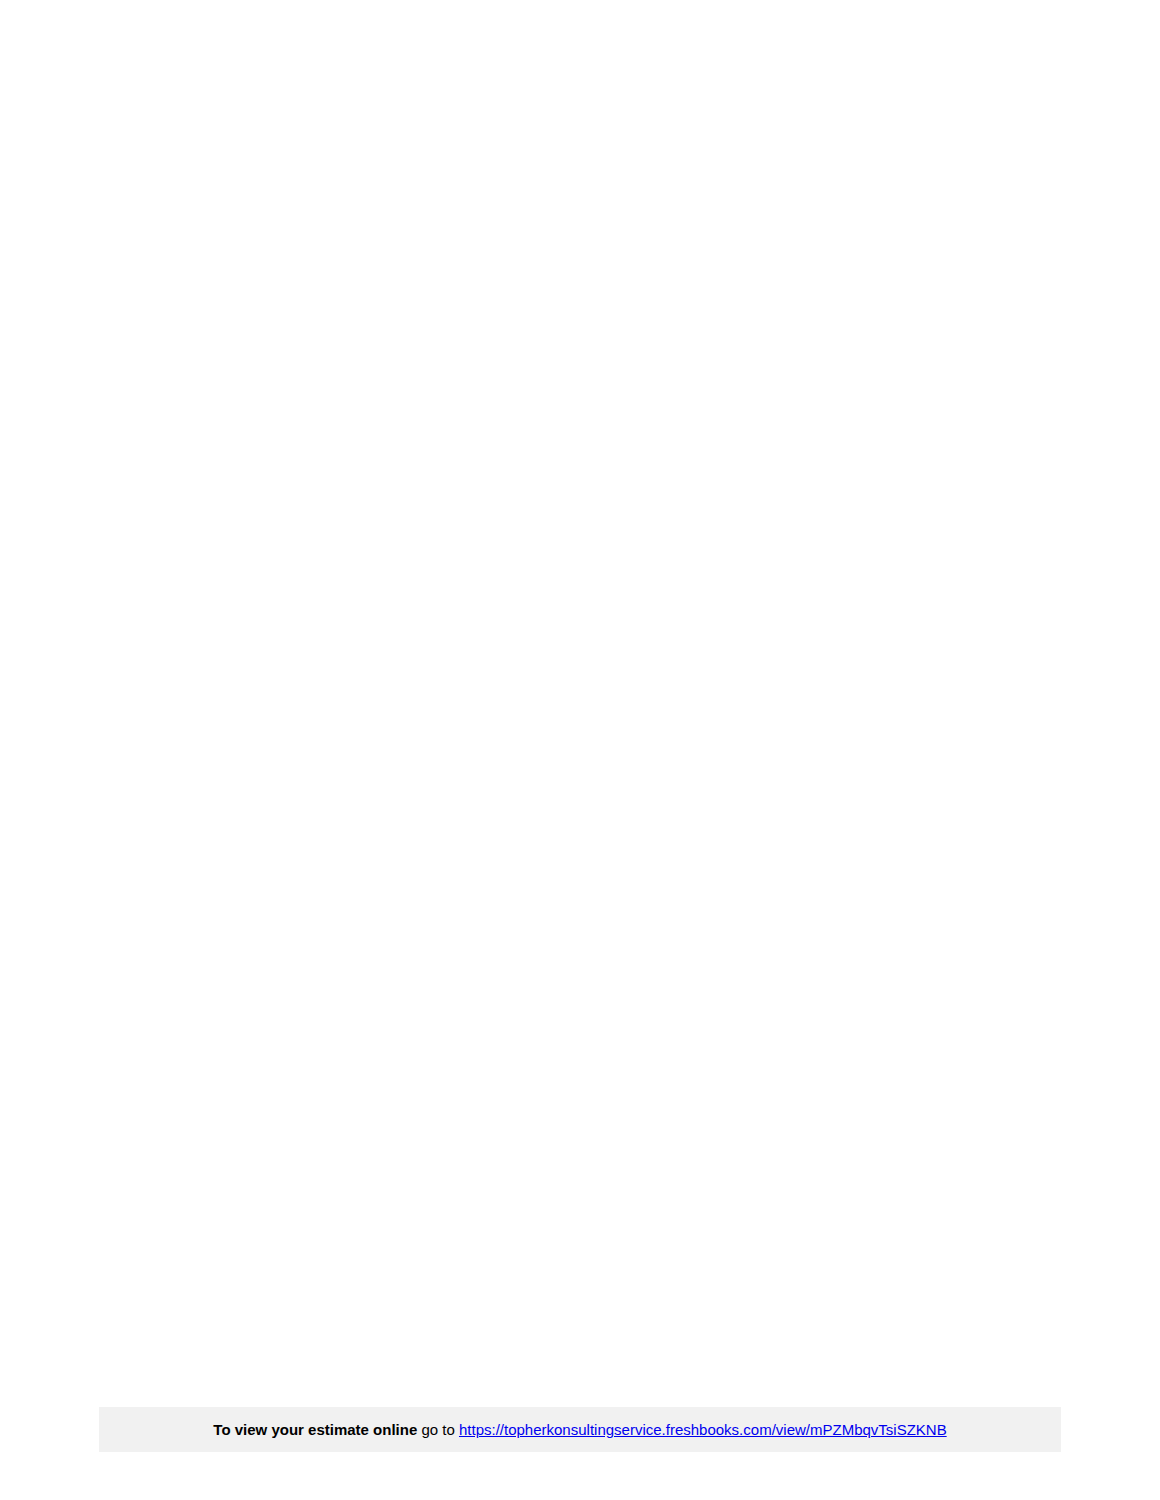To view your estimate online go to https://topherkonsultingservice.freshbooks.com/view/mPZMbqvTsiSZKNB